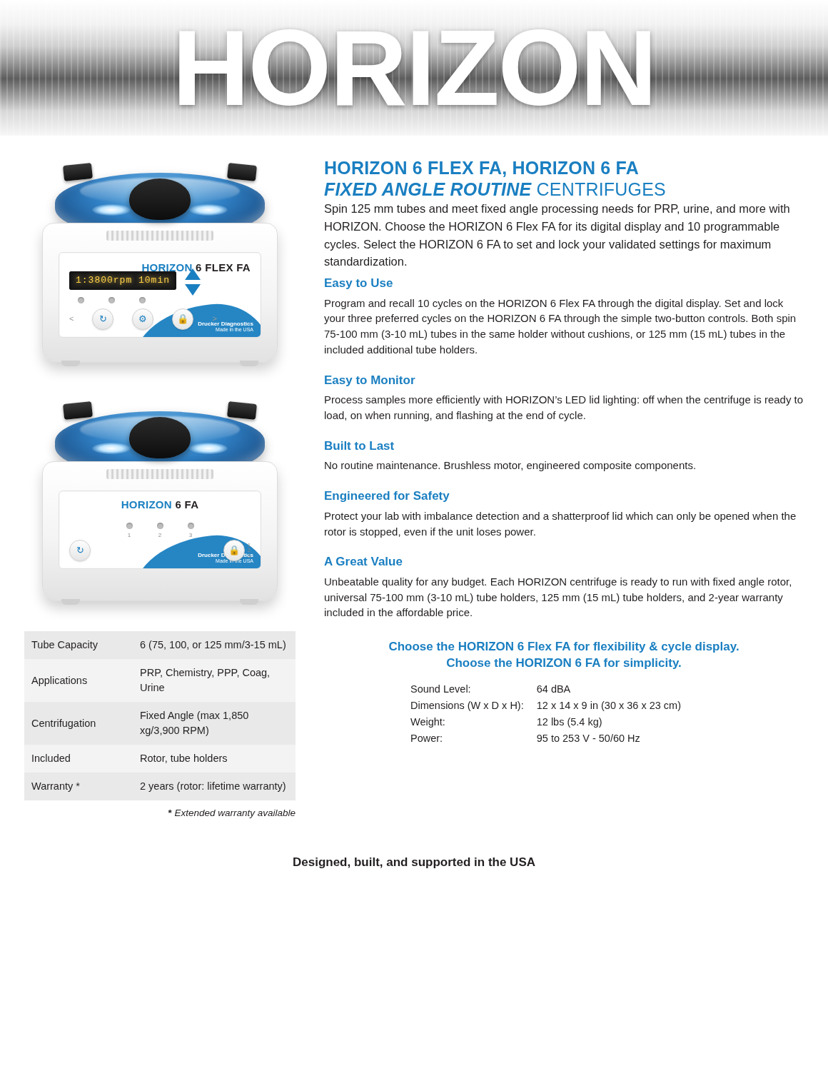HORIZON
HORIZON 6 FLEX FA
1:3800rpm 10min
Drucker Diagnostics Made in the USA
<
↻
⚙
🔒
>
HORIZON 6 FA
1
2
3
Drucker Diagnostics Made in the USA
↻
🔒
1
2
3
| Tube Capacity | 6 (75, 100, or 125 mm/3-15 mL) |
| Applications | PRP, Chemistry, PPP, Coag, Urine |
| Centrifugation | Fixed Angle (max 1,850 xg/3,900 RPM) |
| Included | Rotor, tube holders |
| Warranty * | 2 years (rotor: lifetime warranty) |
* Extended warranty available
HORIZON 6 FLEX FA, HORIZON 6 FA FIXED ANGLE ROUTINE CENTRIFUGES
Spin 125 mm tubes and meet fixed angle processing needs for PRP, urine, and more with HORIZON. Choose the HORIZON 6 Flex FA for its digital display and 10 programmable cycles. Select the HORIZON 6 FA to set and lock your validated settings for maximum standardization.
Easy to Use
Program and recall 10 cycles on the HORIZON 6 Flex FA through the digital display. Set and lock your three preferred cycles on the HORIZON 6 FA through the simple two-button controls. Both spin 75-100 mm (3-10 mL) tubes in the same holder without cushions, or 125 mm (15 mL) tubes in the included additional tube holders.
Easy to Monitor
Process samples more efficiently with HORIZON’s LED lid lighting: off when the centrifuge is ready to load, on when running, and flashing at the end of cycle.
Built to Last
No routine maintenance. Brushless motor, engineered composite components.
Engineered for Safety
Protect your lab with imbalance detection and a shatterproof lid which can only be opened when the rotor is stopped, even if the unit loses power.
A Great Value
Unbeatable quality for any budget. Each HORIZON centrifuge is ready to run with fixed angle rotor, universal 75-100 mm (3-10 mL) tube holders, 125 mm (15 mL) tube holders, and 2-year warranty included in the affordable price.
Choose the HORIZON 6 Flex FA for flexibility & cycle display.
Choose the HORIZON 6 FA for simplicity.
Sound Level:
64 dBA
Dimensions (W x D x H):
12 x 14 x 9 in (30 x 36 x 23 cm)
Weight:
12 lbs (5.4 kg)
Power:
95 to 253 V - 50/60 Hz
Designed, built, and supported in the USA